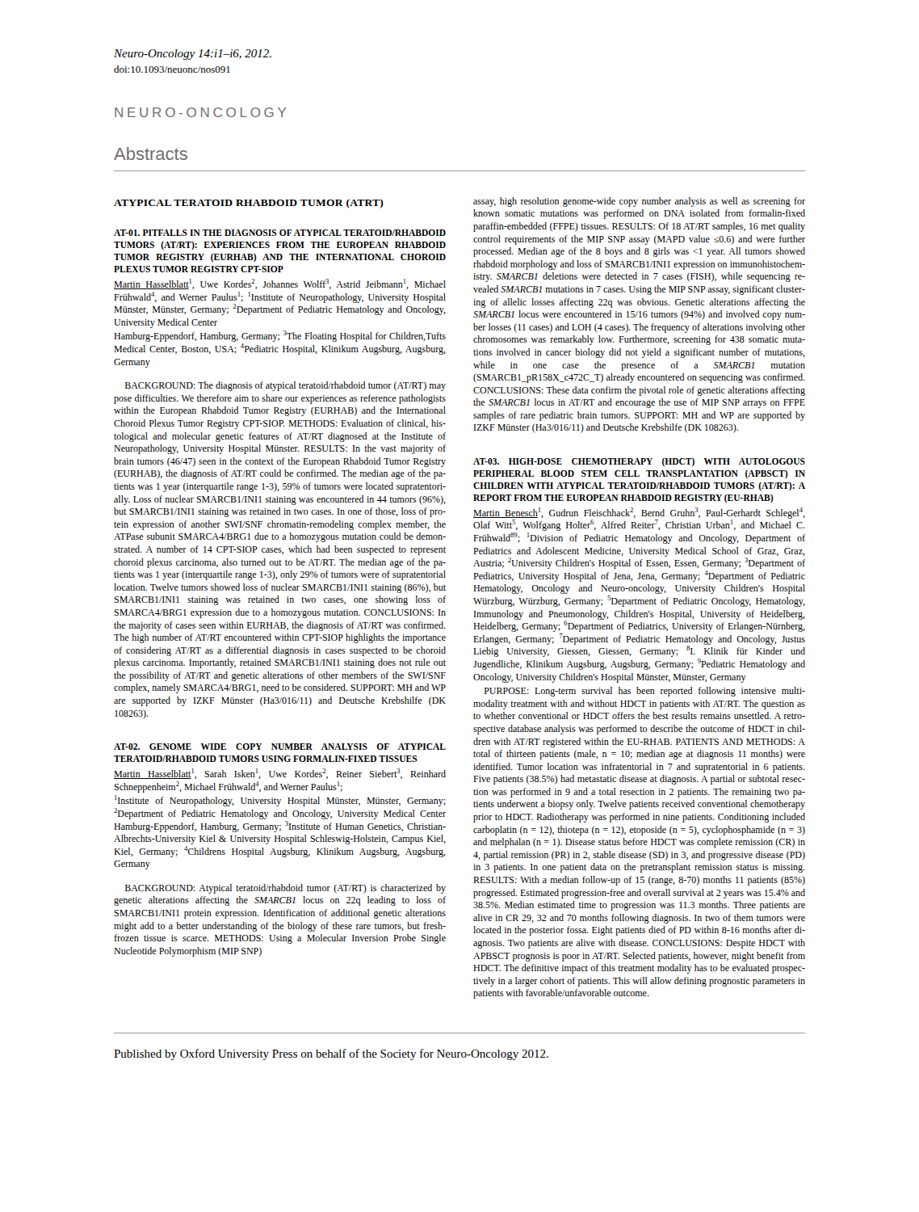Neuro-Oncology 14:i1–i6, 2012.
doi:10.1093/neuonc/nos091
NEURO-ONCOLOGY
Abstracts
ATYPICAL TERATOID RHABDOID TUMOR (ATRT)
AT-01. PITFALLS IN THE DIAGNOSIS OF ATYPICAL TERATOID/RHABDOID TUMORS (AT/RT): EXPERIENCES FROM THE EUROPEAN RHABDOID TUMOR REGISTRY (EURHAB) AND THE INTERNATIONAL CHOROID PLEXUS TUMOR REGISTRY CPT-SIOP
Martin Hasselblatt1, Uwe Kordes2, Johannes Wolff3, Astrid Jeibmann1, Michael Frühwald4, and Werner Paulus1; 1Institute of Neuropathology, University Hospital Münster, Münster, Germany; 2Department of Pediatric Hematology and Oncology, University Medical Center
Hamburg-Eppendorf, Hamburg, Germany; 3The Floating Hospital for Children,Tufts Medical Center, Boston, USA; 4Pediatric Hospital, Klinikum Augsburg, Augsburg, Germany
BACKGROUND: The diagnosis of atypical teratoid/rhabdoid tumor (AT/RT) may pose difficulties. We therefore aim to share our experiences as reference pathologists within the European Rhabdoid Tumor Registry (EURHAB) and the International Choroid Plexus Tumor Registry CPT-SIOP. METHODS: Evaluation of clinical, histological and molecular genetic features of AT/RT diagnosed at the Institute of Neuropathology, University Hospital Münster. RESULTS: In the vast majority of brain tumors (46/47) seen in the context of the European Rhabdoid Tumor Registry (EURHAB), the diagnosis of AT/RT could be confirmed. The median age of the patients was 1 year (interquartile range 1-3), 59% of tumors were located supratentorially. Loss of nuclear SMARCB1/INI1 staining was encountered in 44 tumors (96%), but SMARCB1/INI1 staining was retained in two cases. In one of those, loss of protein expression of another SWI/SNF chromatin-remodeling complex member, the ATPase subunit SMARCA4/BRG1 due to a homozygous mutation could be demonstrated. A number of 14 CPT-SIOP cases, which had been suspected to represent choroid plexus carcinoma, also turned out to be AT/RT. The median age of the patients was 1 year (interquartile range 1-3), only 29% of tumors were of supratentorial location. Twelve tumors showed loss of nuclear SMARCB1/INI1 staining (86%), but SMARCB1/INI1 staining was retained in two cases, one showing loss of SMARCA4/BRG1 expression due to a homozygous mutation. CONCLUSIONS: In the majority of cases seen within EURHAB, the diagnosis of AT/RT was confirmed. The high number of AT/RT encountered within CPT-SIOP highlights the importance of considering AT/RT as a differential diagnosis in cases suspected to be choroid plexus carcinoma. Importantly, retained SMARCB1/INI1 staining does not rule out the possibility of AT/RT and genetic alterations of other members of the SWI/SNF complex, namely SMARCA4/BRG1, need to be considered. SUPPORT: MH and WP are supported by IZKF Münster (Ha3/016/11) and Deutsche Krebshilfe (DK 108263).
AT-02. GENOME WIDE COPY NUMBER ANALYSIS OF ATYPICAL TERATOID/RHABDOID TUMORS USING FORMALIN-FIXED TISSUES
Martin Hasselblatt1, Sarah Isken1, Uwe Kordes2, Reiner Siebert3, Reinhard Schneppenheim2, Michael Frühwald4, and Werner Paulus1;
1Institute of Neuropathology, University Hospital Münster, Münster, Germany; 2Department of Pediatric Hematology and Oncology, University Medical Center Hamburg-Eppendorf, Hamburg, Germany; 3Institute of Human Genetics, Christian-Albrechts-University Kiel & University Hospital Schleswig-Holstein, Campus Kiel, Kiel, Germany; 4Childrens Hospital Augsburg, Klinikum Augsburg, Augsburg, Germany
BACKGROUND: Atypical teratoid/rhabdoid tumor (AT/RT) is characterized by genetic alterations affecting the SMARCB1 locus on 22q leading to loss of SMARCB1/INI1 protein expression. Identification of additional genetic alterations might add to a better understanding of the biology of these rare tumors, but fresh-frozen tissue is scarce. METHODS: Using a Molecular Inversion Probe Single Nucleotide Polymorphism (MIP SNP)
assay, high resolution genome-wide copy number analysis as well as screening for known somatic mutations was performed on DNA isolated from formalin-fixed paraffin-embedded (FFPE) tissues. RESULTS: Of 18 AT/RT samples, 16 met quality control requirements of the MIP SNP assay (MAPD value ≤0.6) and were further processed. Median age of the 8 boys and 8 girls was <1 year. All tumors showed rhabdoid morphology and loss of SMARCB1/INI1 expression on immunohistochemistry. SMARCB1 deletions were detected in 7 cases (FISH), while sequencing revealed SMARCB1 mutations in 7 cases. Using the MIP SNP assay, significant clustering of allelic losses affecting 22q was obvious. Genetic alterations affecting the SMARCB1 locus were encountered in 15/16 tumors (94%) and involved copy number losses (11 cases) and LOH (4 cases). The frequency of alterations involving other chromosomes was remarkably low. Furthermore, screening for 438 somatic mutations involved in cancer biology did not yield a significant number of mutations, while in one case the presence of a SMARCB1 mutation (SMARCB1_pR158X_c472C_T) already encountered on sequencing was confirmed. CONCLUSIONS: These data confirm the pivotal role of genetic alterations affecting the SMARCB1 locus in AT/RT and encourage the use of MIP SNP arrays on FFPE samples of rare pediatric brain tumors. SUPPORT: MH and WP are supported by IZKF Münster (Ha3/016/11) and Deutsche Krebshilfe (DK 108263).
AT-03. HIGH-DOSE CHEMOTHERAPY (HDCT) WITH AUTOLOGOUS PERIPHERAL BLOOD STEM CELL TRANSPLANTATION (APBSCT) IN CHILDREN WITH ATYPICAL TERATOID/RHABDOID TUMORS (AT/RT): A REPORT FROM THE EUROPEAN RHABDOID REGISTRY (EU-RHAB)
Martin Benesch1, Gudrun Fleischhack2, Bernd Gruhn3, Paul-Gerhardt Schlegel4, Olaf Witt5, Wolfgang Holter6, Alfred Reiter7, Christian Urban1, and Michael C. Frühwald89; 1Division of Pediatric Hematology and Oncology, Department of Pediatrics and Adolescent Medicine, University Medical School of Graz, Graz, Austria; 2University Children's Hospital of Essen, Essen, Germany; 3Department of Pediatrics, University Hospital of Jena, Jena, Germany; 4Department of Pediatric Hematology, Oncology and Neuro-oncology, University Children's Hospital Würzburg, Würzburg, Germany; 5Department of Pediatric Oncology, Hematology, Immunology and Pneumonology, Children's Hospital, University of Heidelberg, Heidelberg, Germany; 6Department of Pediatrics, University of Erlangen-Nürnberg, Erlangen, Germany; 7Department of Pediatric Hematology and Oncology, Justus Liebig University, Giessen, Giessen, Germany; 8I. Klinik für Kinder und Jugendliche, Klinikum Augsburg, Augsburg, Germany; 9Pediatric Hematology and Oncology, University Children's Hospital Münster, Münster, Germany
PURPOSE: Long-term survival has been reported following intensive multimodality treatment with and without HDCT in patients with AT/RT. The question as to whether conventional or HDCT offers the best results remains unsettled. A retrospective database analysis was performed to describe the outcome of HDCT in children with AT/RT registered within the EU-RHAB. PATIENTS AND METHODS: A total of thirteen patients (male, n = 10; median age at diagnosis 11 months) were identified. Tumor location was infratentorial in 7 and supratentorial in 6 patients. Five patients (38.5%) had metastatic disease at diagnosis. A partial or subtotal resection was performed in 9 and a total resection in 2 patients. The remaining two patients underwent a biopsy only. Twelve patients received conventional chemotherapy prior to HDCT. Radiotherapy was performed in nine patients. Conditioning included carboplatin (n = 12), thiotepa (n = 12), etoposide (n = 5), cyclophosphamide (n = 3) and melphalan (n = 1). Disease status before HDCT was complete remission (CR) in 4, partial remission (PR) in 2, stable disease (SD) in 3, and progressive disease (PD) in 3 patients. In one patient data on the pretransplant remission status is missing. RESULTS: With a median follow-up of 15 (range, 8-70) months 11 patients (85%) progressed. Estimated progression-free and overall survival at 2 years was 15.4% and 38.5%. Median estimated time to progression was 11.3 months. Three patients are alive in CR 29, 32 and 70 months following diagnosis. In two of them tumors were located in the posterior fossa. Eight patients died of PD within 8-16 months after diagnosis. Two patients are alive with disease. CONCLUSIONS: Despite HDCT with APBSCT prognosis is poor in AT/RT. Selected patients, however, might benefit from HDCT. The definitive impact of this treatment modality has to be evaluated prospectively in a larger cohort of patients. This will allow defining prognostic parameters in patients with favorable/unfavorable outcome.
Published by Oxford University Press on behalf of the Society for Neuro-Oncology 2012.